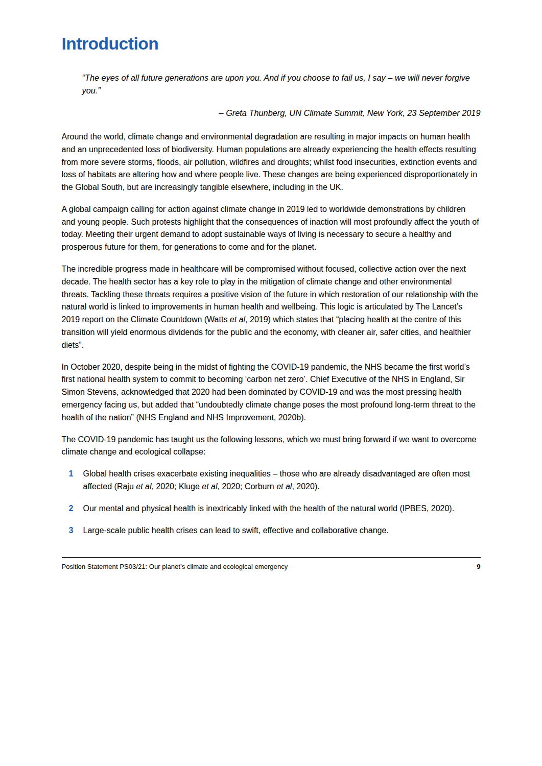Introduction
“The eyes of all future generations are upon you. And if you choose to fail us, I say – we will never forgive you.”
– Greta Thunberg, UN Climate Summit, New York, 23 September 2019
Around the world, climate change and environmental degradation are resulting in major impacts on human health and an unprecedented loss of biodiversity. Human populations are already experiencing the health effects resulting from more severe storms, floods, air pollution, wildfires and droughts; whilst food insecurities, extinction events and loss of habitats are altering how and where people live. These changes are being experienced disproportionately in the Global South, but are increasingly tangible elsewhere, including in the UK.
A global campaign calling for action against climate change in 2019 led to worldwide demonstrations by children and young people. Such protests highlight that the consequences of inaction will most profoundly affect the youth of today. Meeting their urgent demand to adopt sustainable ways of living is necessary to secure a healthy and prosperous future for them, for generations to come and for the planet.
The incredible progress made in healthcare will be compromised without focused, collective action over the next decade. The health sector has a key role to play in the mitigation of climate change and other environmental threats. Tackling these threats requires a positive vision of the future in which restoration of our relationship with the natural world is linked to improvements in human health and wellbeing. This logic is articulated by The Lancet’s 2019 report on the Climate Countdown (Watts et al, 2019) which states that “placing health at the centre of this transition will yield enormous dividends for the public and the economy, with cleaner air, safer cities, and healthier diets”.
In October 2020, despite being in the midst of fighting the COVID-19 pandemic, the NHS became the first world’s first national health system to commit to becoming ‘carbon net zero’. Chief Executive of the NHS in England, Sir Simon Stevens, acknowledged that 2020 had been dominated by COVID-19 and was the most pressing health emergency facing us, but added that “undoubtedly climate change poses the most profound long-term threat to the health of the nation” (NHS England and NHS Improvement, 2020b).
The COVID-19 pandemic has taught us the following lessons, which we must bring forward if we want to overcome climate change and ecological collapse:
Global health crises exacerbate existing inequalities – those who are already disadvantaged are often most affected (Raju et al, 2020; Kluge et al, 2020; Corburn et al, 2020).
Our mental and physical health is inextricably linked with the health of the natural world (IPBES, 2020).
Large-scale public health crises can lead to swift, effective and collaborative change.
Position Statement PS03/21: Our planet’s climate and ecological emergency 9